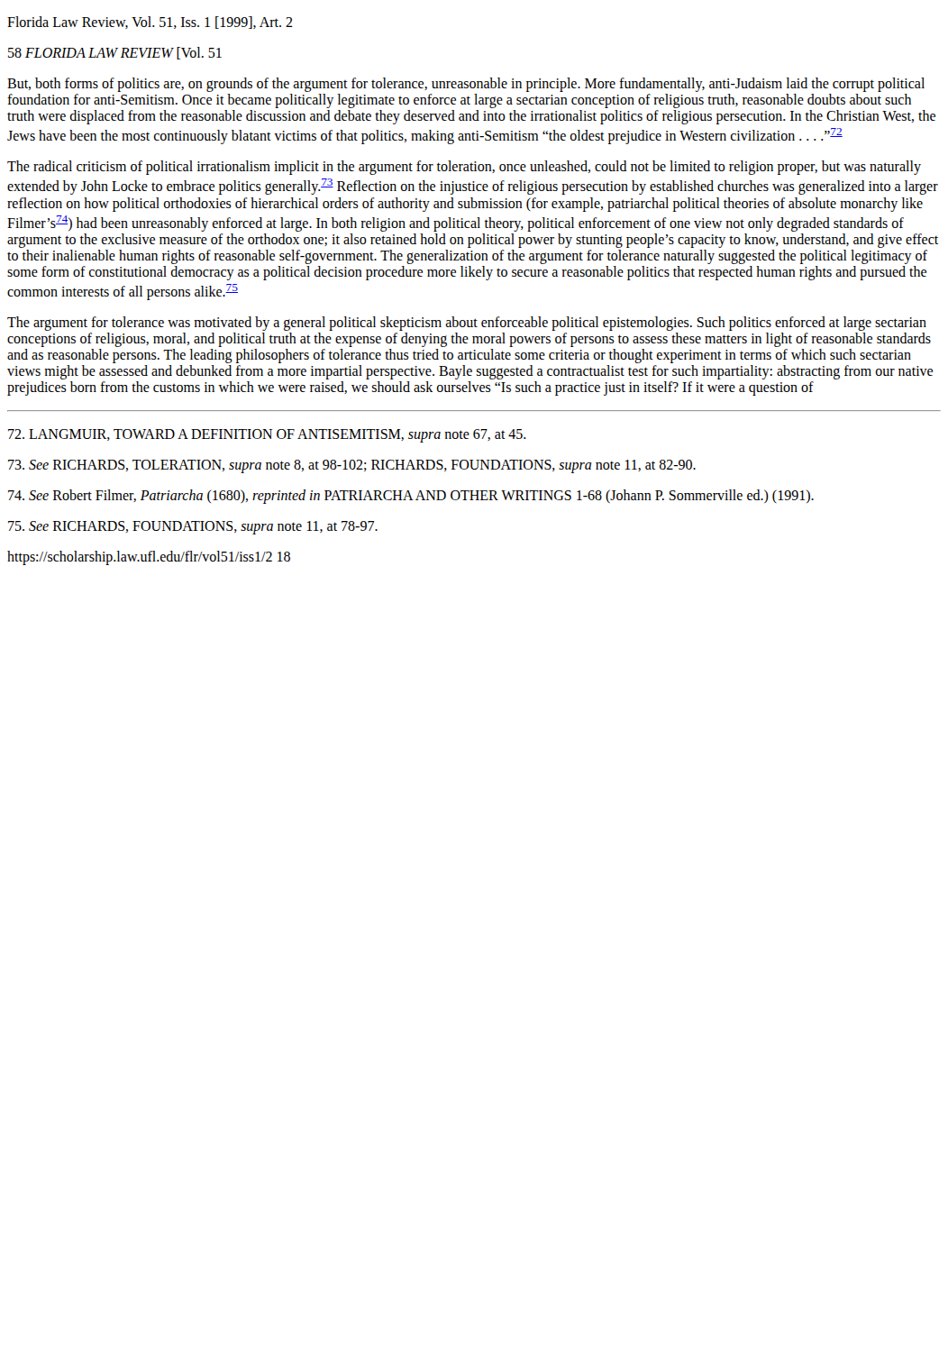Florida Law Review, Vol. 51, Iss. 1 [1999], Art. 2
58 FLORIDA LAW REVIEW [Vol. 51
But, both forms of politics are, on grounds of the argument for tolerance, unreasonable in principle. More fundamentally, anti-Judaism laid the corrupt political foundation for anti-Semitism. Once it became politically legitimate to enforce at large a sectarian conception of religious truth, reasonable doubts about such truth were displaced from the reasonable discussion and debate they deserved and into the irrationalist politics of religious persecution. In the Christian West, the Jews have been the most continuously blatant victims of that politics, making anti-Semitism “the oldest prejudice in Western civilization . . . .”72
The radical criticism of political irrationalism implicit in the argument for toleration, once unleashed, could not be limited to religion proper, but was naturally extended by John Locke to embrace politics generally.73 Reflection on the injustice of religious persecution by established churches was generalized into a larger reflection on how political orthodoxies of hierarchical orders of authority and submission (for example, patriarchal political theories of absolute monarchy like Filmer’s74) had been unreasonably enforced at large. In both religion and political theory, political enforcement of one view not only degraded standards of argument to the exclusive measure of the orthodox one; it also retained hold on political power by stunting people’s capacity to know, understand, and give effect to their inalienable human rights of reasonable self-government. The generalization of the argument for tolerance naturally suggested the political legitimacy of some form of constitutional democracy as a political decision procedure more likely to secure a reasonable politics that respected human rights and pursued the common interests of all persons alike.75
The argument for tolerance was motivated by a general political skepticism about enforceable political epistemologies. Such politics enforced at large sectarian conceptions of religious, moral, and political truth at the expense of denying the moral powers of persons to assess these matters in light of reasonable standards and as reasonable persons. The leading philosophers of tolerance thus tried to articulate some criteria or thought experiment in terms of which such sectarian views might be assessed and debunked from a more impartial perspective. Bayle suggested a contractualist test for such impartiality: abstracting from our native prejudices born from the customs in which we were raised, we should ask ourselves “Is such a practice just in itself? If it were a question of
72. LANGMUIR, TOWARD A DEFINITION OF ANTISEMITISM, supra note 67, at 45.
73. See RICHARDS, TOLERATION, supra note 8, at 98-102; RICHARDS, FOUNDATIONS, supra note 11, at 82-90.
74. See Robert Filmer, Patriarcha (1680), reprinted in PATRIARCHA AND OTHER WRITINGS 1-68 (Johann P. Sommerville ed.) (1991).
75. See RICHARDS, FOUNDATIONS, supra note 11, at 78-97.
https://scholarship.law.ufl.edu/flr/vol51/iss1/2 18